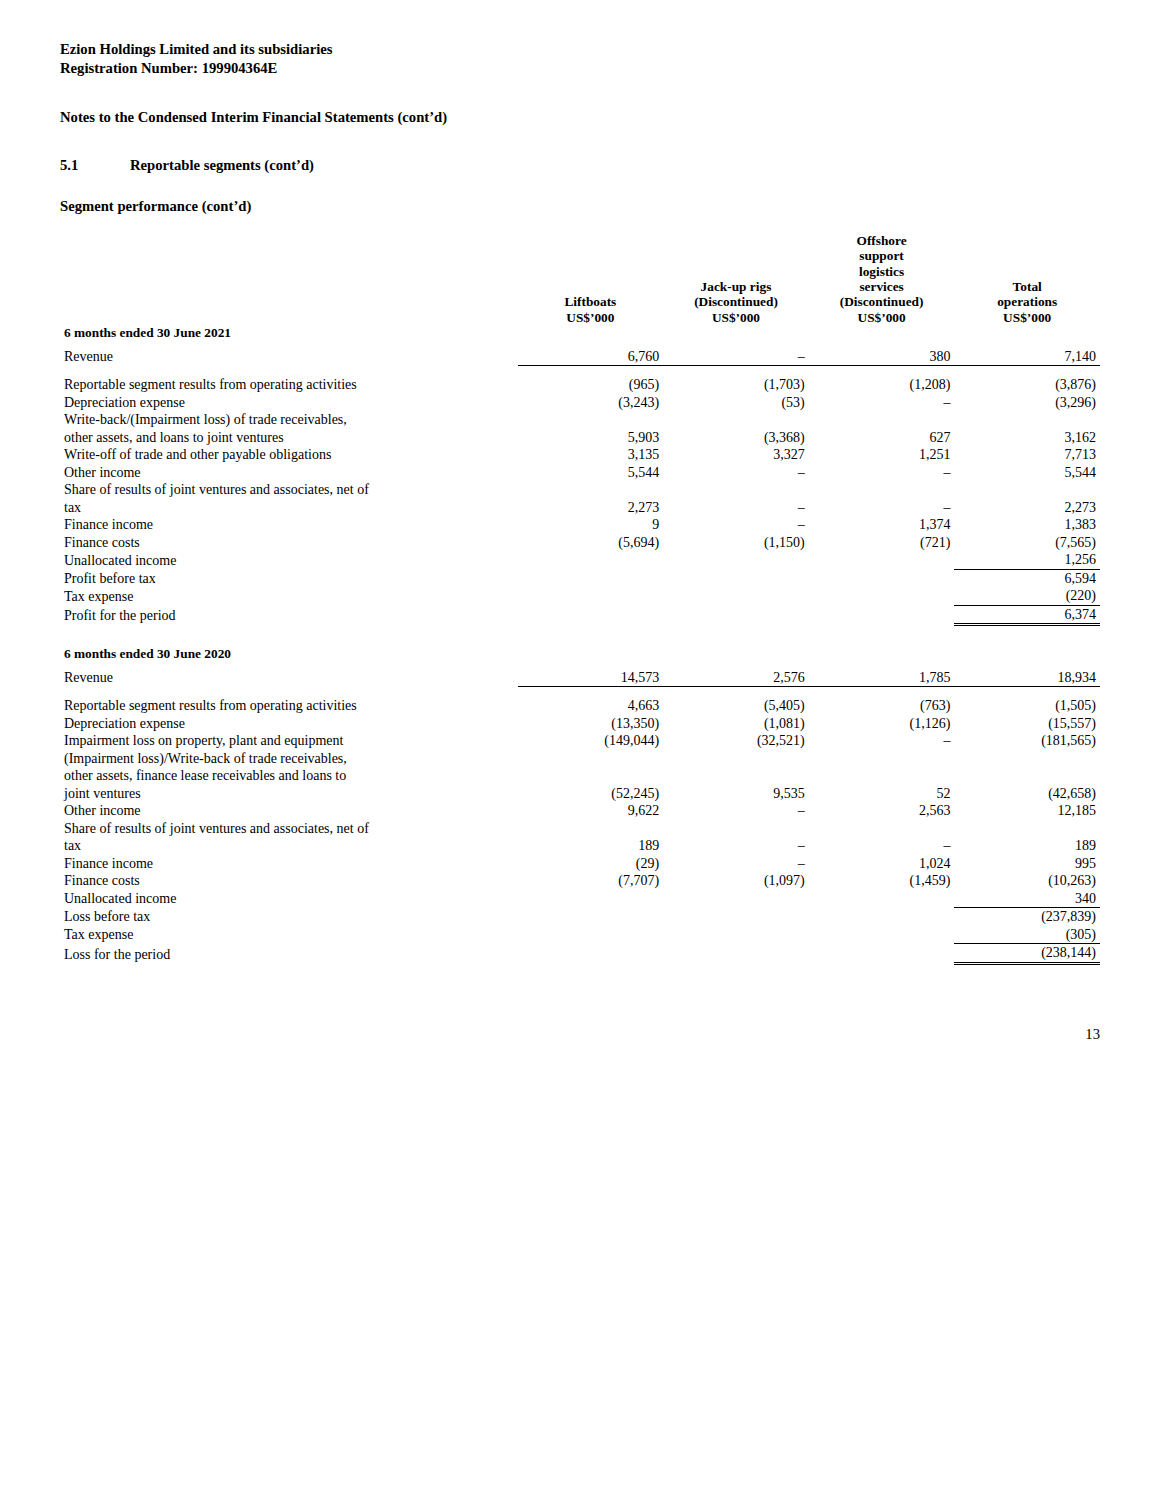Ezion Holdings Limited and its subsidiaries
Registration Number: 199904364E
Notes to the Condensed Interim Financial Statements (cont’d)
5.1
Reportable segments (cont’d)
Segment performance (cont’d)
| | | | Offshore support logistics | |
| --- | --- | --- | --- | --- |
| | | Jack-up rigs | services | Total |
| | Liftboats | (Discontinued) | (Discontinued) | operations |
| | US$’000 | US$’000 | US$’000 | US$’000 |
| 6 months ended 30 June 2021 |
| Revenue | 6,760 | – | 380 | 7,140 |
| Reportable segment results from operating activities | (965) | (1,703) | (1,208) | (3,876) |
| Depreciation expense | (3,243) | (53) | – | (3,296) |
| Write-back/(Impairment loss) of trade receivables, | | | | |
| other assets, and loans to joint ventures | 5,903 | (3,368) | 627 | 3,162 |
| Write-off of trade and other payable obligations | 3,135 | 3,327 | 1,251 | 7,713 |
| Other income | 5,544 | – | – | 5,544 |
| Share of results of joint ventures and associates, net of | | | | |
| tax | 2,273 | – | – | 2,273 |
| Finance income | 9 | – | 1,374 | 1,383 |
| Finance costs | (5,694) | (1,150) | (721) | (7,565) |
| Unallocated income | | | | 1,256 |
| Profit before tax | | | | 6,594 |
| Tax expense | | | | (220) |
| Profit for the period | | | | 6,374 |
| 6 months ended 30 June 2020 |
| Revenue | 14,573 | 2,576 | 1,785 | 18,934 |
| Reportable segment results from operating activities | 4,663 | (5,405) | (763) | (1,505) |
| Depreciation expense | (13,350) | (1,081) | (1,126) | (15,557) |
| Impairment loss on property, plant and equipment | (149,044) | (32,521) | – | (181,565) |
| (Impairment loss)/Write-back of trade receivables, | | | | |
| other assets, finance lease receivables and loans to | | | | |
| joint ventures | (52,245) | 9,535 | 52 | (42,658) |
| Other income | 9,622 | – | 2,563 | 12,185 |
| Share of results of joint ventures and associates, net of | | | | |
| tax | 189 | – | – | 189 |
| Finance income | (29) | – | 1,024 | 995 |
| Finance costs | (7,707) | (1,097) | (1,459) | (10,263) |
| Unallocated income | | | | 340 |
| Loss before tax | | | | (237,839) |
| Tax expense | | | | (305) |
| Loss for the period | | | | (238,144) |
13